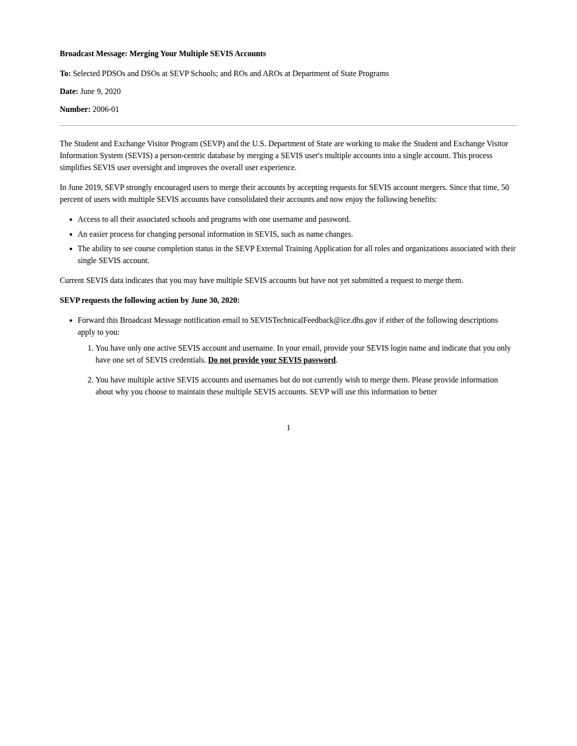Broadcast Message: Merging Your Multiple SEVIS Accounts
To: Selected PDSOs and DSOs at SEVP Schools; and ROs and AROs at Department of State Programs
Date: June 9, 2020
Number: 2006-01
The Student and Exchange Visitor Program (SEVP) and the U.S. Department of State are working to make the Student and Exchange Visitor Information System (SEVIS) a person-centric database by merging a SEVIS user's multiple accounts into a single account. This process simplifies SEVIS user oversight and improves the overall user experience.
In June 2019, SEVP strongly encouraged users to merge their accounts by accepting requests for SEVIS account mergers. Since that time, 50 percent of users with multiple SEVIS accounts have consolidated their accounts and now enjoy the following benefits:
Access to all their associated schools and programs with one username and password.
An easier process for changing personal information in SEVIS, such as name changes.
The ability to see course completion status in the SEVP External Training Application for all roles and organizations associated with their single SEVIS account.
Current SEVIS data indicates that you may have multiple SEVIS accounts but have not yet submitted a request to merge them.
SEVP requests the following action by June 30, 2020:
Forward this Broadcast Message notification email to SEVISTechnicalFeedback@ice.dhs.gov if either of the following descriptions apply to you:
You have only one active SEVIS account and username. In your email, provide your SEVIS login name and indicate that you only have one set of SEVIS credentials. Do not provide your SEVIS password.
You have multiple active SEVIS accounts and usernames but do not currently wish to merge them. Please provide information about why you choose to maintain these multiple SEVIS accounts. SEVP will use this information to better
1